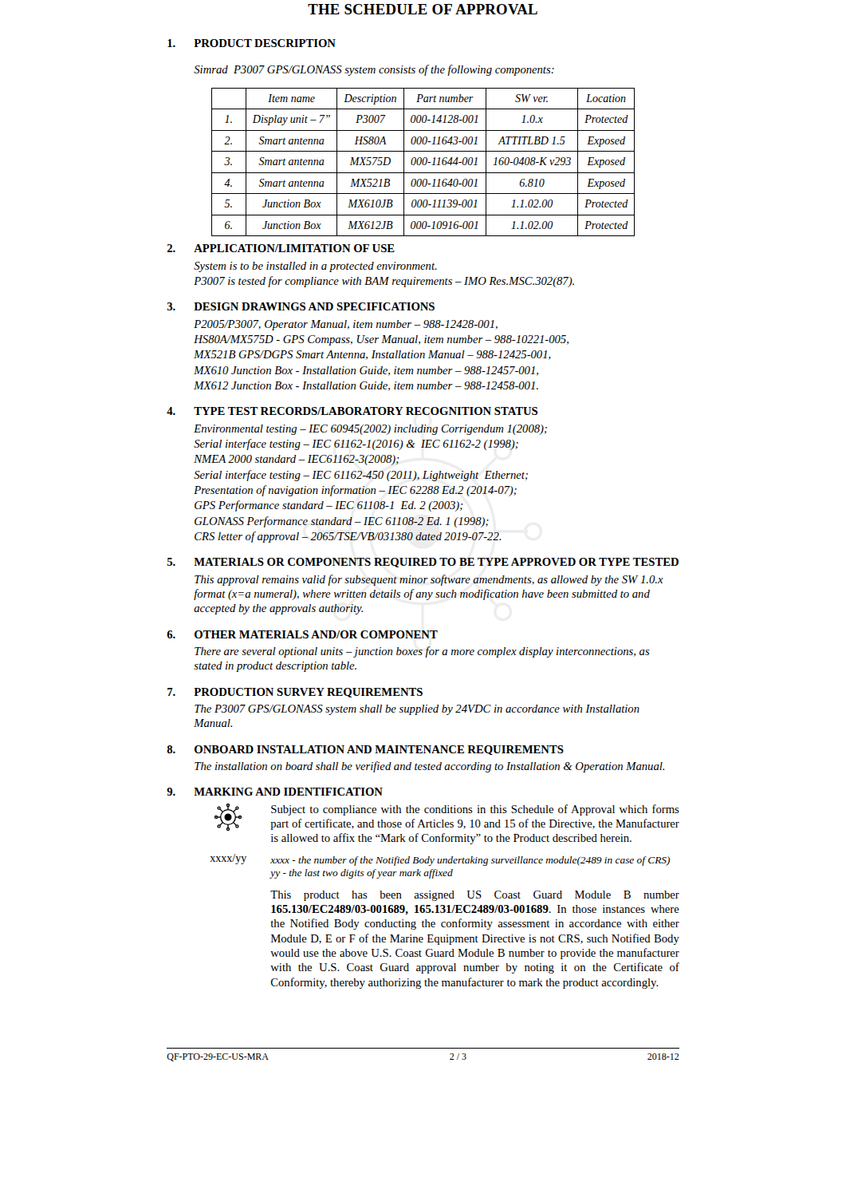THE SCHEDULE OF APPROVAL
1.
Product description
Simrad P3007 GPS/GLONASS system consists of the following components:
| | Item name | Description | Part number | SW ver. | Location |
| --- | --- | --- | --- | --- | --- |
| 1. | Display unit – 7” | P3007 | 000-14128-001 | 1.0.x | Protected |
| 2. | Smart antenna | HS80A | 000-11643-001 | ATTITLBD 1.5 | Exposed |
| 3. | Smart antenna | MX575D | 000-11644-001 | 160-0408-K v293 | Exposed |
| 4. | Smart antenna | MX521B | 000-11640-001 | 6.810 | Exposed |
| 5. | Junction Box | MX610JB | 000-11139-001 | 1.1.02.00 | Protected |
| 6. | Junction Box | MX612JB | 000-10916-001 | 1.1.02.00 | Protected |
2.
Application/limitation of use
System is to be installed in a protected environment.
P3007 is tested for compliance with BAM requirements – IMO Res.MSC.302(87).
3.
Design drawings and specifications
P2005/P3007, Operator Manual, item number – 988-12428-001,
HS80A/MX575D - GPS Compass, User Manual, item number – 988-10221-005,
MX521B GPS/DGPS Smart Antenna, Installation Manual – 988-12425-001,
MX610 Junction Box - Installation Guide, item number – 988-12457-001,
MX612 Junction Box - Installation Guide, item number – 988-12458-001.
4.
Type test records/laboratory recognition status
Environmental testing – IEC 60945(2002) including Corrigendum 1(2008);
Serial interface testing – IEC 61162-1(2016) & IEC 61162-2 (1998);
NMEA 2000 standard – IEC61162-3(2008);
Serial interface testing – IEC 61162-450 (2011), Lightweight Ethernet;
Presentation of navigation information – IEC 62288 Ed.2 (2014-07);
GPS Performance standard – IEC 61108-1 Ed. 2 (2003);
GLONASS Performance standard – IEC 61108-2 Ed. 1 (1998);
CRS letter of approval – 2065/TSE/VB/031380 dated 2019-07-22.
5.
Materials or components required to be type approved or type tested
This approval remains valid for subsequent minor software amendments, as allowed by the SW 1.0.x format (x=a numeral), where written details of any such modification have been submitted to and accepted by the approvals authority.
6.
Other materials and/or component
There are several optional units – junction boxes for a more complex display interconnections, as stated in product description table.
7.
Production survey requirements
The P3007 GPS/GLONASS system shall be supplied by 24VDC in accordance with Installation Manual.
8.
Onboard installation and maintenance requirements
The installation on board shall be verified and tested according to Installation & Operation Manual.
9.
Marking and identification
xxxx/yy
Subject to compliance with the conditions in this Schedule of Approval which forms part of certificate, and those of Articles 9, 10 and 15 of the Directive, the Manufacturer is allowed to affix the “Mark of Conformity” to the Product described herein.
xxxx - the number of the Notified Body undertaking surveillance module(2489 in case of CRS)
yy - the last two digits of year mark affixed
This product has been assigned US Coast Guard Module B number 165.130/EC2489/03-001689, 165.131/EC2489/03-001689. In those instances where the Notified Body conducting the conformity assessment in accordance with either Module D, E or F of the Marine Equipment Directive is not CRS, such Notified Body would use the above U.S. Coast Guard Module B number to provide the manufacturer with the U.S. Coast Guard approval number by noting it on the Certificate of Conformity, thereby authorizing the manufacturer to mark the product accordingly.
QF-PTO-29-EC-US-MRA 2 / 3 2018-12